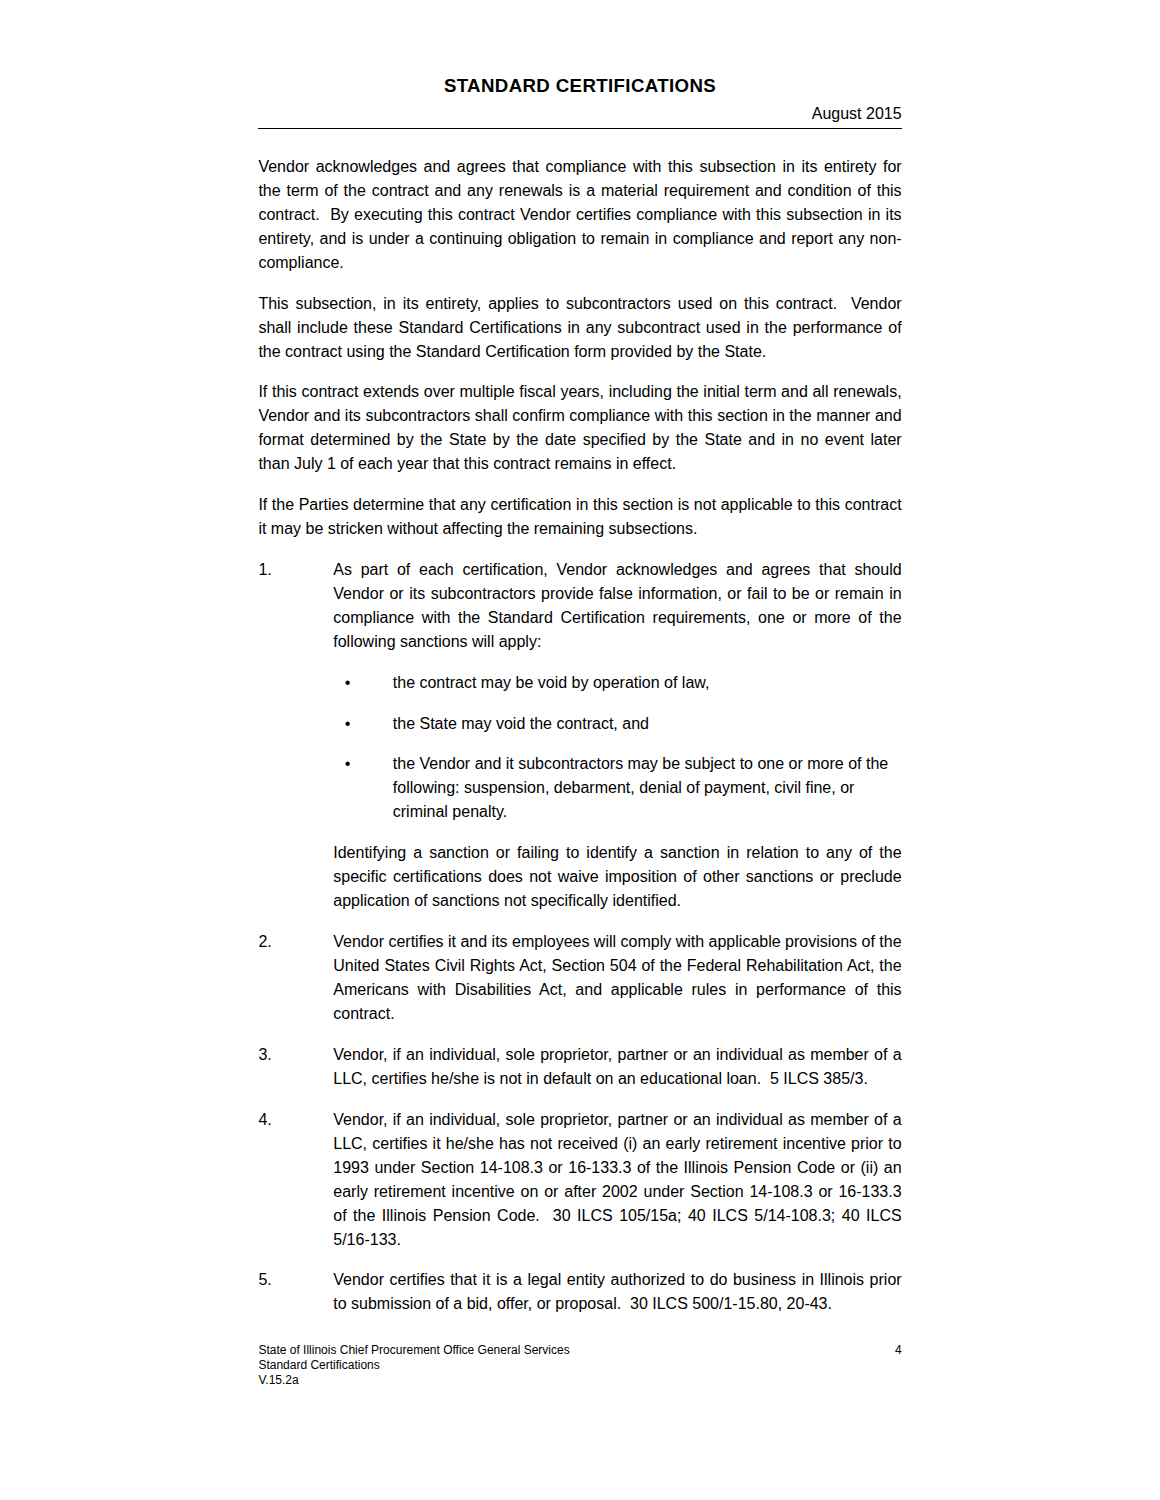STANDARD CERTIFICATIONS
August 2015
Vendor acknowledges and agrees that compliance with this subsection in its entirety for the term of the contract and any renewals is a material requirement and condition of this contract. By executing this contract Vendor certifies compliance with this subsection in its entirety, and is under a continuing obligation to remain in compliance and report any non-compliance.
This subsection, in its entirety, applies to subcontractors used on this contract. Vendor shall include these Standard Certifications in any subcontract used in the performance of the contract using the Standard Certification form provided by the State.
If this contract extends over multiple fiscal years, including the initial term and all renewals, Vendor and its subcontractors shall confirm compliance with this section in the manner and format determined by the State by the date specified by the State and in no event later than July 1 of each year that this contract remains in effect.
If the Parties determine that any certification in this section is not applicable to this contract it may be stricken without affecting the remaining subsections.
As part of each certification, Vendor acknowledges and agrees that should Vendor or its subcontractors provide false information, or fail to be or remain in compliance with the Standard Certification requirements, one or more of the following sanctions will apply:
the contract may be void by operation of law,
the State may void the contract, and
the Vendor and it subcontractors may be subject to one or more of the following: suspension, debarment, denial of payment, civil fine, or criminal penalty.
Identifying a sanction or failing to identify a sanction in relation to any of the specific certifications does not waive imposition of other sanctions or preclude application of sanctions not specifically identified.
Vendor certifies it and its employees will comply with applicable provisions of the United States Civil Rights Act, Section 504 of the Federal Rehabilitation Act, the Americans with Disabilities Act, and applicable rules in performance of this contract.
Vendor, if an individual, sole proprietor, partner or an individual as member of a LLC, certifies he/she is not in default on an educational loan. 5 ILCS 385/3.
Vendor, if an individual, sole proprietor, partner or an individual as member of a LLC, certifies it he/she has not received (i) an early retirement incentive prior to 1993 under Section 14-108.3 or 16-133.3 of the Illinois Pension Code or (ii) an early retirement incentive on or after 2002 under Section 14-108.3 or 16-133.3 of the Illinois Pension Code. 30 ILCS 105/15a; 40 ILCS 5/14-108.3; 40 ILCS 5/16-133.
Vendor certifies that it is a legal entity authorized to do business in Illinois prior to submission of a bid, offer, or proposal. 30 ILCS 500/1-15.80, 20-43.
4 State of Illinois Chief Procurement Office General Services
Standard Certifications
V.15.2a